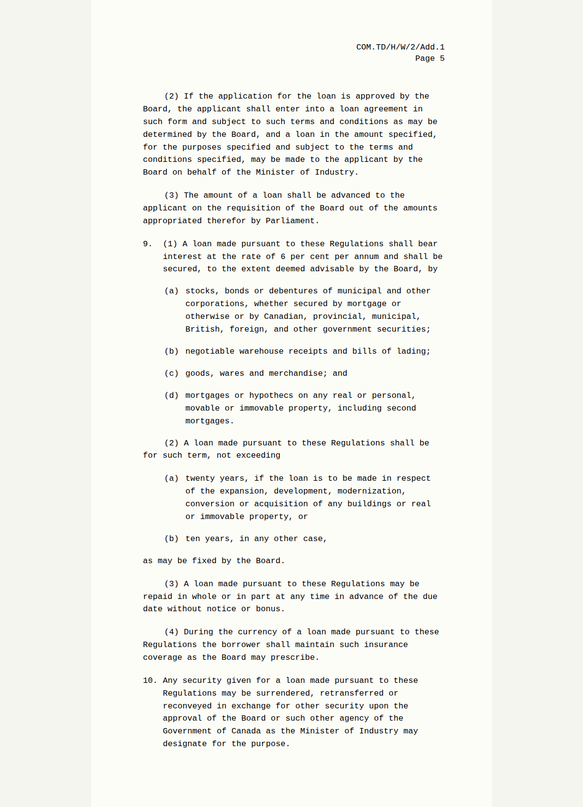COM.TD/H/W/2/Add.1
Page 5
(2) If the application for the loan is approved by the Board, the applicant shall enter into a loan agreement in such form and subject to such terms and conditions as may be determined by the Board, and a loan in the amount specified, for the purposes specified and subject to the terms and conditions specified, may be made to the applicant by the Board on behalf of the Minister of Industry.
(3) The amount of a loan shall be advanced to the applicant on the requisition of the Board out of the amounts appropriated therefor by Parliament.
9.
(1) A loan made pursuant to these Regulations shall bear interest at the rate of 6 per cent per annum and shall be secured, to the extent deemed advisable by the Board, by
(a) stocks, bonds or debentures of municipal and other corporations, whether secured by mortgage or otherwise or by Canadian, provincial, municipal, British, foreign, and other government securities;
(b) negotiable warehouse receipts and bills of lading;
(c) goods, wares and merchandise; and
(d) mortgages or hypothecs on any real or personal, movable or immovable property, including second mortgages.
(2) A loan made pursuant to these Regulations shall be for such term, not exceeding
(a) twenty years, if the loan is to be made in respect of the expansion, development, modernization, conversion or acquisition of any buildings or real or immovable property, or
(b) ten years, in any other case,
as may be fixed by the Board.
(3) A loan made pursuant to these Regulations may be repaid in whole or in part at any time in advance of the due date without notice or bonus.
(4) During the currency of a loan made pursuant to these Regulations the borrower shall maintain such insurance coverage as the Board may prescribe.
10.
Any security given for a loan made pursuant to these Regulations may be surrendered, retransferred or reconveyed in exchange for other security upon the approval of the Board or such other agency of the Government of Canada as the Minister of Industry may designate for the purpose.